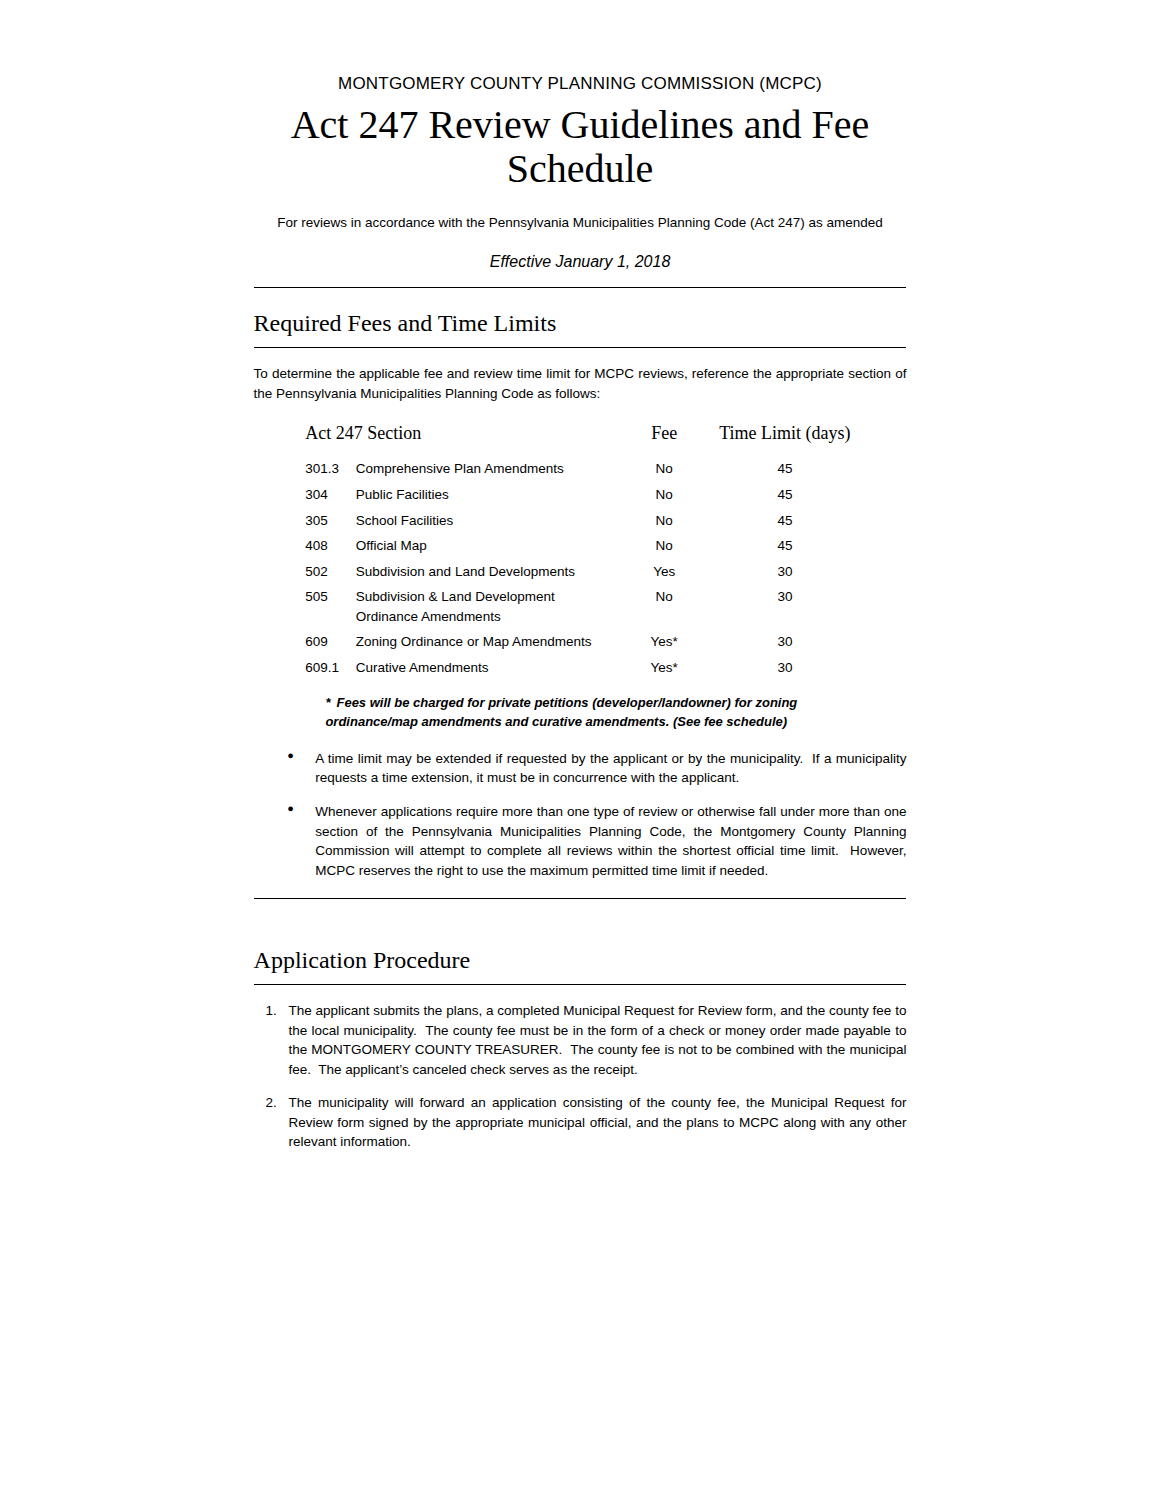MONTGOMERY COUNTY PLANNING COMMISSION (MCPC)
Act 247 Review Guidelines and Fee Schedule
For reviews in accordance with the Pennsylvania Municipalities Planning Code (Act 247) as amended
Effective January 1, 2018
Required Fees and Time Limits
To determine the applicable fee and review time limit for MCPC reviews, reference the appropriate section of the Pennsylvania Municipalities Planning Code as follows:
| Act 247 Section | Fee | Time Limit (days) |
| --- | --- | --- |
| 301.3 | Comprehensive Plan Amendments | No | 45 |
| 304 | Public Facilities | No | 45 |
| 305 | School Facilities | No | 45 |
| 408 | Official Map | No | 45 |
| 502 | Subdivision and Land Developments | Yes | 30 |
| 505 | Subdivision & Land Development Ordinance Amendments | No | 30 |
| 609 | Zoning Ordinance or Map Amendments | Yes* | 30 |
| 609.1 | Curative Amendments | Yes* | 30 |
*Fees will be charged for private petitions (developer/landowner) for zoning ordinance/map amendments and curative amendments. (See fee schedule)
A time limit may be extended if requested by the applicant or by the municipality. If a municipality requests a time extension, it must be in concurrence with the applicant.
Whenever applications require more than one type of review or otherwise fall under more than one section of the Pennsylvania Municipalities Planning Code, the Montgomery County Planning Commission will attempt to complete all reviews within the shortest official time limit. However, MCPC reserves the right to use the maximum permitted time limit if needed.
Application Procedure
The applicant submits the plans, a completed Municipal Request for Review form, and the county fee to the local municipality. The county fee must be in the form of a check or money order made payable to the MONTGOMERY COUNTY TREASURER. The county fee is not to be combined with the municipal fee. The applicant’s canceled check serves as the receipt.
The municipality will forward an application consisting of the county fee, the Municipal Request for Review form signed by the appropriate municipal official, and the plans to MCPC along with any other relevant information.